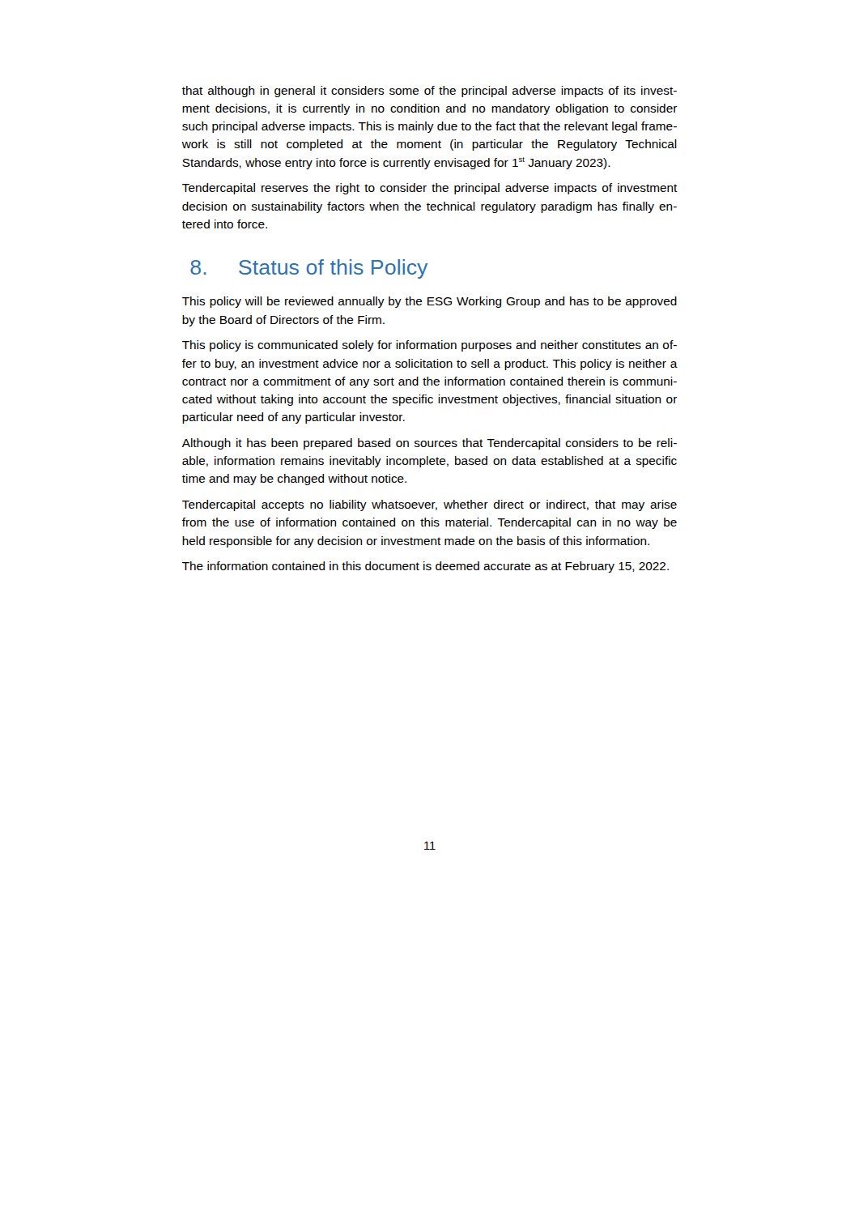that although in general it considers some of the principal adverse impacts of its investment decisions, it is currently in no condition and no mandatory obligation to consider such principal adverse impacts. This is mainly due to the fact that the relevant legal framework is still not completed at the moment (in particular the Regulatory Technical Standards, whose entry into force is currently envisaged for 1st January 2023).
Tendercapital reserves the right to consider the principal adverse impacts of investment decision on sustainability factors when the technical regulatory paradigm has finally entered into force.
8. Status of this Policy
This policy will be reviewed annually by the ESG Working Group and has to be approved by the Board of Directors of the Firm.
This policy is communicated solely for information purposes and neither constitutes an offer to buy, an investment advice nor a solicitation to sell a product. This policy is neither a contract nor a commitment of any sort and the information contained therein is communicated without taking into account the specific investment objectives, financial situation or particular need of any particular investor.
Although it has been prepared based on sources that Tendercapital considers to be reliable, information remains inevitably incomplete, based on data established at a specific time and may be changed without notice.
Tendercapital accepts no liability whatsoever, whether direct or indirect, that may arise from the use of information contained on this material. Tendercapital can in no way be held responsible for any decision or investment made on the basis of this information.
The information contained in this document is deemed accurate as at February 15, 2022.
11